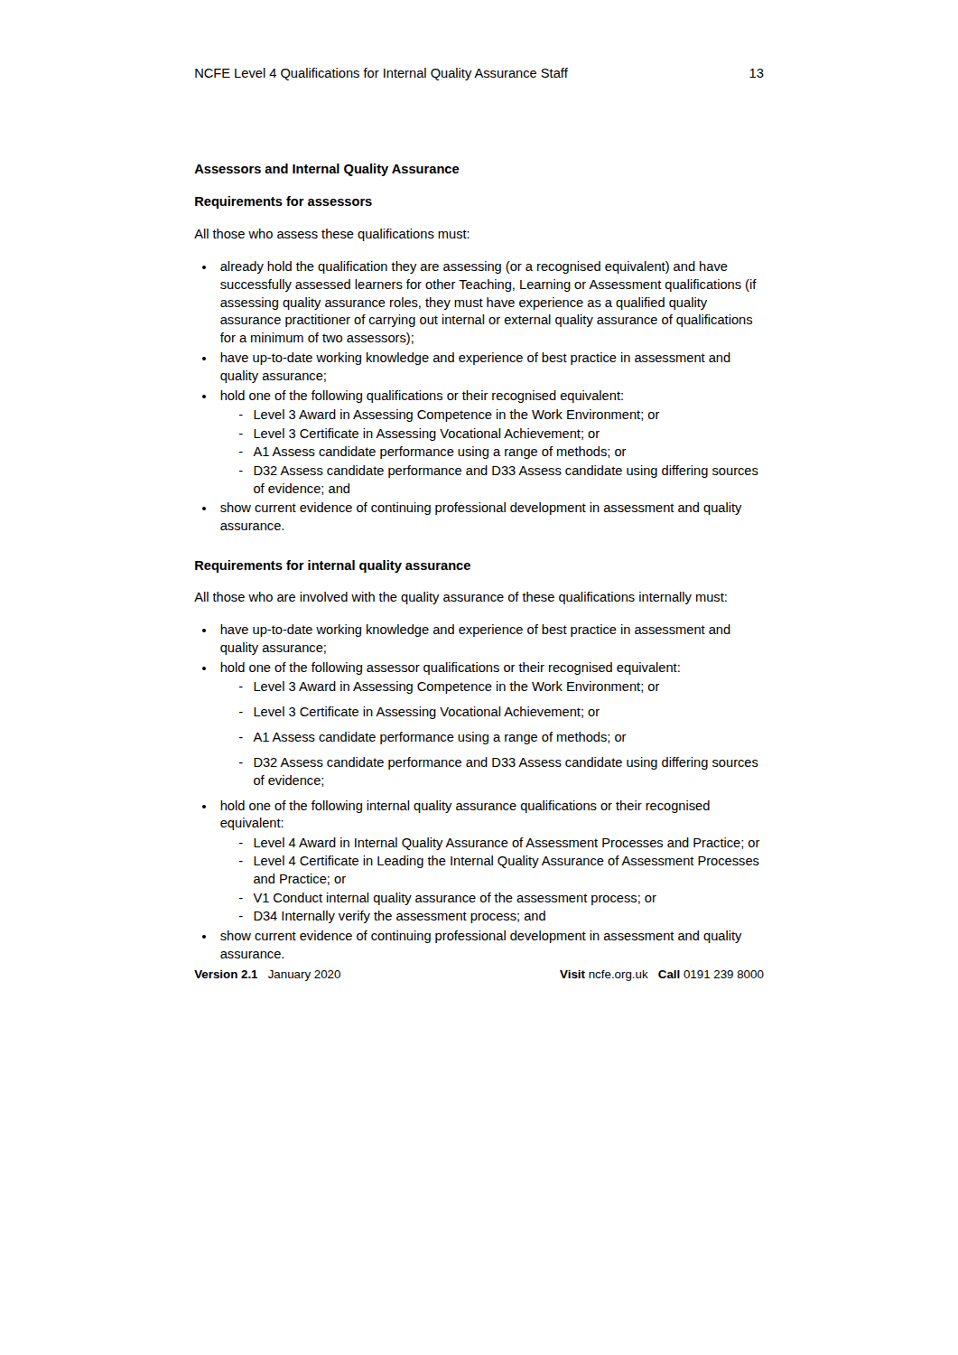NCFE Level 4 Qualifications for Internal Quality Assurance Staff
13
Assessors and Internal Quality Assurance
Requirements for assessors
All those who assess these qualifications must:
already hold the qualification they are assessing (or a recognised equivalent) and have successfully assessed learners for other Teaching, Learning or Assessment qualifications (if assessing quality assurance roles, they must have experience as a qualified quality assurance practitioner of carrying out internal or external quality assurance of qualifications for a minimum of two assessors);
have up-to-date working knowledge and experience of best practice in assessment and quality assurance;
hold one of the following qualifications or their recognised equivalent:
Level 3 Award in Assessing Competence in the Work Environment; or
Level 3 Certificate in Assessing Vocational Achievement; or
A1 Assess candidate performance using a range of methods; or
D32 Assess candidate performance and D33 Assess candidate using differing sources of evidence; and
show current evidence of continuing professional development in assessment and quality assurance.
Requirements for internal quality assurance
All those who are involved with the quality assurance of these qualifications internally must:
have up-to-date working knowledge and experience of best practice in assessment and quality assurance;
hold one of the following assessor qualifications or their recognised equivalent:
Level 3 Award in Assessing Competence in the Work Environment; or
Level 3 Certificate in Assessing Vocational Achievement; or
A1 Assess candidate performance using a range of methods; or
D32 Assess candidate performance and D33 Assess candidate using differing sources of evidence;
hold one of the following internal quality assurance qualifications or their recognised equivalent:
Level 4 Award in Internal Quality Assurance of Assessment Processes and Practice; or
Level 4 Certificate in Leading the Internal Quality Assurance of Assessment Processes and Practice; or
V1 Conduct internal quality assurance of the assessment process; or
D34 Internally verify the assessment process; and
show current evidence of continuing professional development in assessment and quality assurance.
Version 2.1 January 2020
Visit ncfe.org.uk Call 0191 239 8000